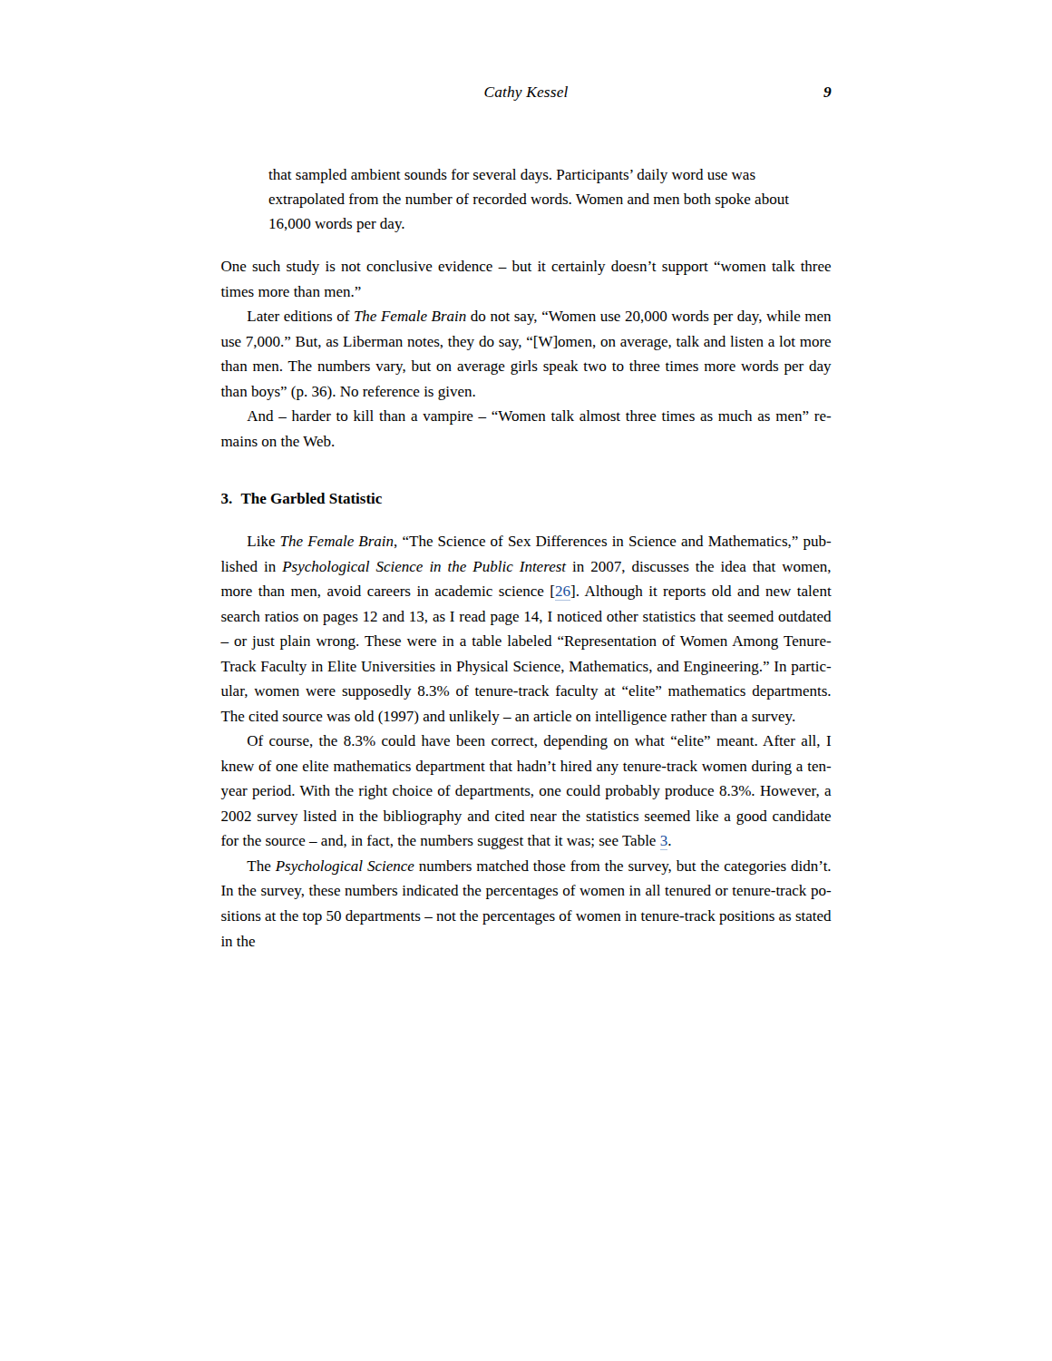Cathy Kessel 9
that sampled ambient sounds for several days. Participants’ daily word use was extrapolated from the number of recorded words. Women and men both spoke about 16,000 words per day.
One such study is not conclusive evidence – but it certainly doesn’t support “women talk three times more than men.”
Later editions of The Female Brain do not say, “Women use 20,000 words per day, while men use 7,000.” But, as Liberman notes, they do say, “[W]omen, on average, talk and listen a lot more than men. The numbers vary, but on average girls speak two to three times more words per day than boys” (p. 36). No reference is given.
And – harder to kill than a vampire – “Women talk almost three times as much as men” remains on the Web.
3. The Garbled Statistic
Like The Female Brain, “The Science of Sex Differences in Science and Mathematics,” published in Psychological Science in the Public Interest in 2007, discusses the idea that women, more than men, avoid careers in academic science [26]. Although it reports old and new talent search ratios on pages 12 and 13, as I read page 14, I noticed other statistics that seemed outdated – or just plain wrong. These were in a table labeled “Representation of Women Among Tenure-Track Faculty in Elite Universities in Physical Science, Mathematics, and Engineering.” In particular, women were supposedly 8.3% of tenure-track faculty at “elite” mathematics departments. The cited source was old (1997) and unlikely – an article on intelligence rather than a survey.
Of course, the 8.3% could have been correct, depending on what “elite” meant. After all, I knew of one elite mathematics department that hadn’t hired any tenure-track women during a ten-year period. With the right choice of departments, one could probably produce 8.3%. However, a 2002 survey listed in the bibliography and cited near the statistics seemed like a good candidate for the source – and, in fact, the numbers suggest that it was; see Table 3.
The Psychological Science numbers matched those from the survey, but the categories didn’t. In the survey, these numbers indicated the percentages of women in all tenured or tenure-track positions at the top 50 departments – not the percentages of women in tenure-track positions as stated in the